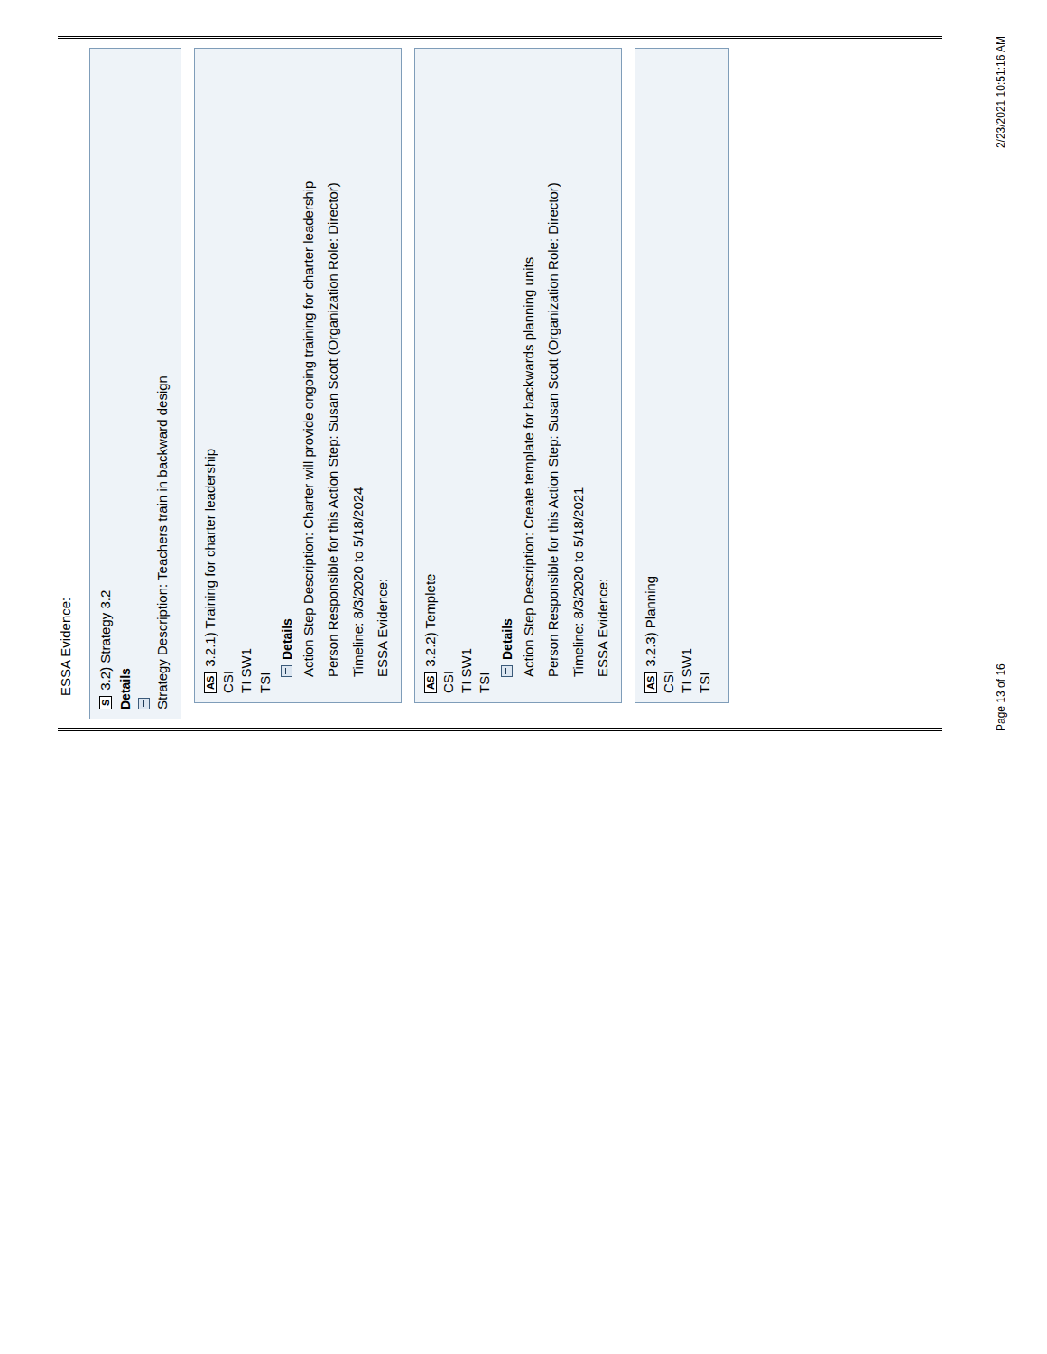ESSA Evidence:
S3.2) Strategy 3.2
Details
Strategy Description: Teachers train in backward design
AS3.2.1) Training for charter leadership
CSI
TI SW1
TSI
Details
Action Step Description: Charter will provide ongoing training for charter leadership
Person Responsible for this Action Step: Susan Scott (Organization Role: Director)
Timeline: 8/3/2020 to 5/18/2024
ESSA Evidence:
AS3.2.2) Templete
CSI
TI SW1
TSI
Details
Action Step Description: Create template for backwards planning units
Person Responsible for this Action Step: Susan Scott (Organization Role: Director)
Timeline: 8/3/2020 to 5/18/2021
ESSA Evidence:
AS3.2.3) Planning
CSI
TI SW1
TSI
Page 13 of 16 2/23/2021 10:51:16 AM